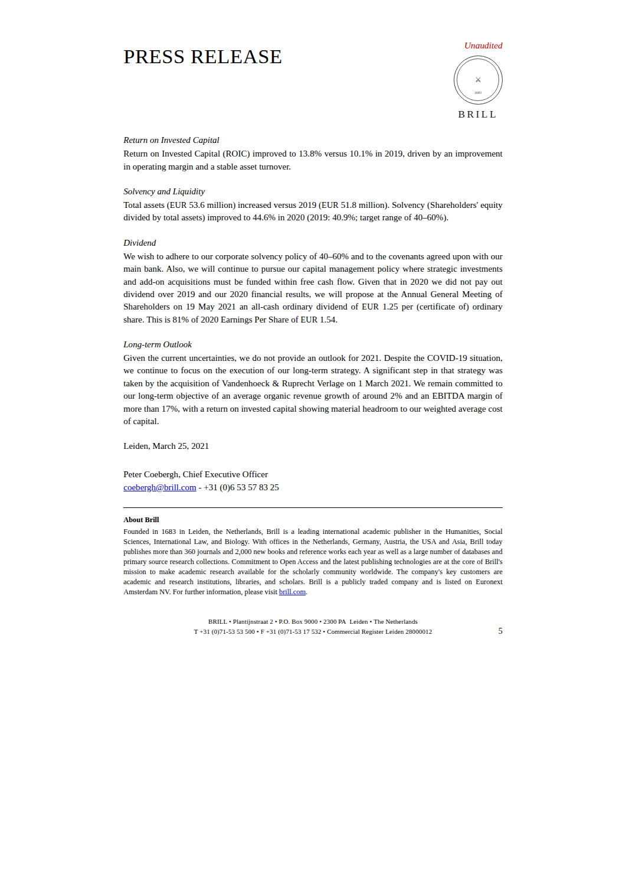PRESS RELEASE
Unaudited
⚔
1683
BRILL
Return on Invested Capital
Return on Invested Capital (ROIC) improved to 13.8% versus 10.1% in 2019, driven by an improvement in operating margin and a stable asset turnover.
Solvency and Liquidity
Total assets (EUR 53.6 million) increased versus 2019 (EUR 51.8 million). Solvency (Shareholders' equity divided by total assets) improved to 44.6% in 2020 (2019: 40.9%; target range of 40–60%).
Dividend
We wish to adhere to our corporate solvency policy of 40–60% and to the covenants agreed upon with our main bank. Also, we will continue to pursue our capital management policy where strategic investments and add-on acquisitions must be funded within free cash flow. Given that in 2020 we did not pay out dividend over 2019 and our 2020 financial results, we will propose at the Annual General Meeting of Shareholders on 19 May 2021 an all-cash ordinary dividend of EUR 1.25 per (certificate of) ordinary share. This is 81% of 2020 Earnings Per Share of EUR 1.54.
Long-term Outlook
Given the current uncertainties, we do not provide an outlook for 2021. Despite the COVID-19 situation, we continue to focus on the execution of our long-term strategy. A significant step in that strategy was taken by the acquisition of Vandenhoeck & Ruprecht Verlage on 1 March 2021. We remain committed to our long-term objective of an average organic revenue growth of around 2% and an EBITDA margin of more than 17%, with a return on invested capital showing material headroom to our weighted average cost of capital.
Leiden, March 25, 2021
Peter Coebergh, Chief Executive Officer
coebergh@brill.com - +31 (0)6 53 57 83 25
About Brill
Founded in 1683 in Leiden, the Netherlands, Brill is a leading international academic publisher in the Humanities, Social Sciences, International Law, and Biology. With offices in the Netherlands, Germany, Austria, the USA and Asia, Brill today publishes more than 360 journals and 2,000 new books and reference works each year as well as a large number of databases and primary source research collections. Commitment to Open Access and the latest publishing technologies are at the core of Brill's mission to make academic research available for the scholarly community worldwide. The company's key customers are academic and research institutions, libraries, and scholars. Brill is a publicly traded company and is listed on Euronext Amsterdam NV. For further information, please visit brill.com.
BRILL • Plantijnstraat 2 • P.O. Box 9000 • 2300 PA Leiden • The Netherlands
T +31 (0)71-53 53 500 • F +31 (0)71-53 17 532 • Commercial Register Leiden 28000012
5